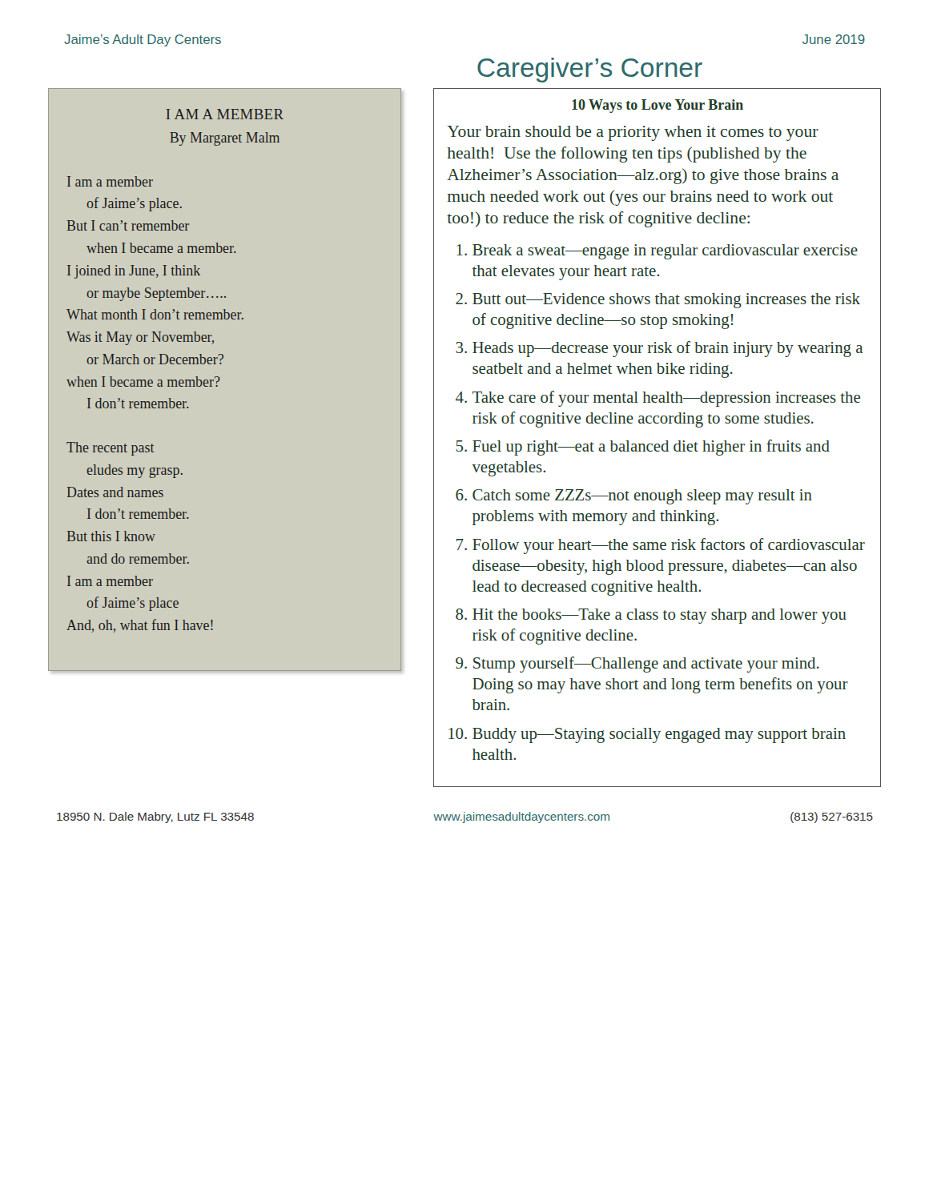Jaime’s Adult Day Centers June 2019
Caregiver’s Corner
I AM A MEMBER
By Margaret Malm
I am a member
of Jaime’s place.
But I can’t remember
when I became a member.
I joined in June, I think
or maybe September…..
What month I don’t remember.
Was it May or November,
or March or December?
when I became a member?
I don’t remember.
The recent past
eludes my grasp.
Dates and names
I don’t remember.
But this I know
and do remember.
I am a member
of Jaime’s place
And, oh, what fun I have!
10 Ways to Love Your Brain
Your brain should be a priority when it comes to your health! Use the following ten tips (published by the Alzheimer’s Association—alz.org) to give those brains a much needed work out (yes our brains need to work out too!) to reduce the risk of cognitive decline:
Break a sweat—engage in regular cardiovascular exercise that elevates your heart rate.
Butt out—Evidence shows that smoking increases the risk of cognitive decline—so stop smoking!
Heads up—decrease your risk of brain injury by wearing a seatbelt and a helmet when bike riding.
Take care of your mental health—depression increases the risk of cognitive decline according to some studies.
Fuel up right—eat a balanced diet higher in fruits and vegetables.
Catch some ZZZs—not enough sleep may result in problems with memory and thinking.
Follow your heart—the same risk factors of cardiovascular disease—obesity, high blood pressure, diabetes—can also lead to decreased cognitive health.
Hit the books—Take a class to stay sharp and lower you risk of cognitive decline.
Stump yourself—Challenge and activate your mind. Doing so may have short and long term benefits on your brain.
Buddy up—Staying socially engaged may support brain health.
18950 N. Dale Mabry, Lutz FL 33548 www.jaimesadultdaycenters.com (813) 527-6315